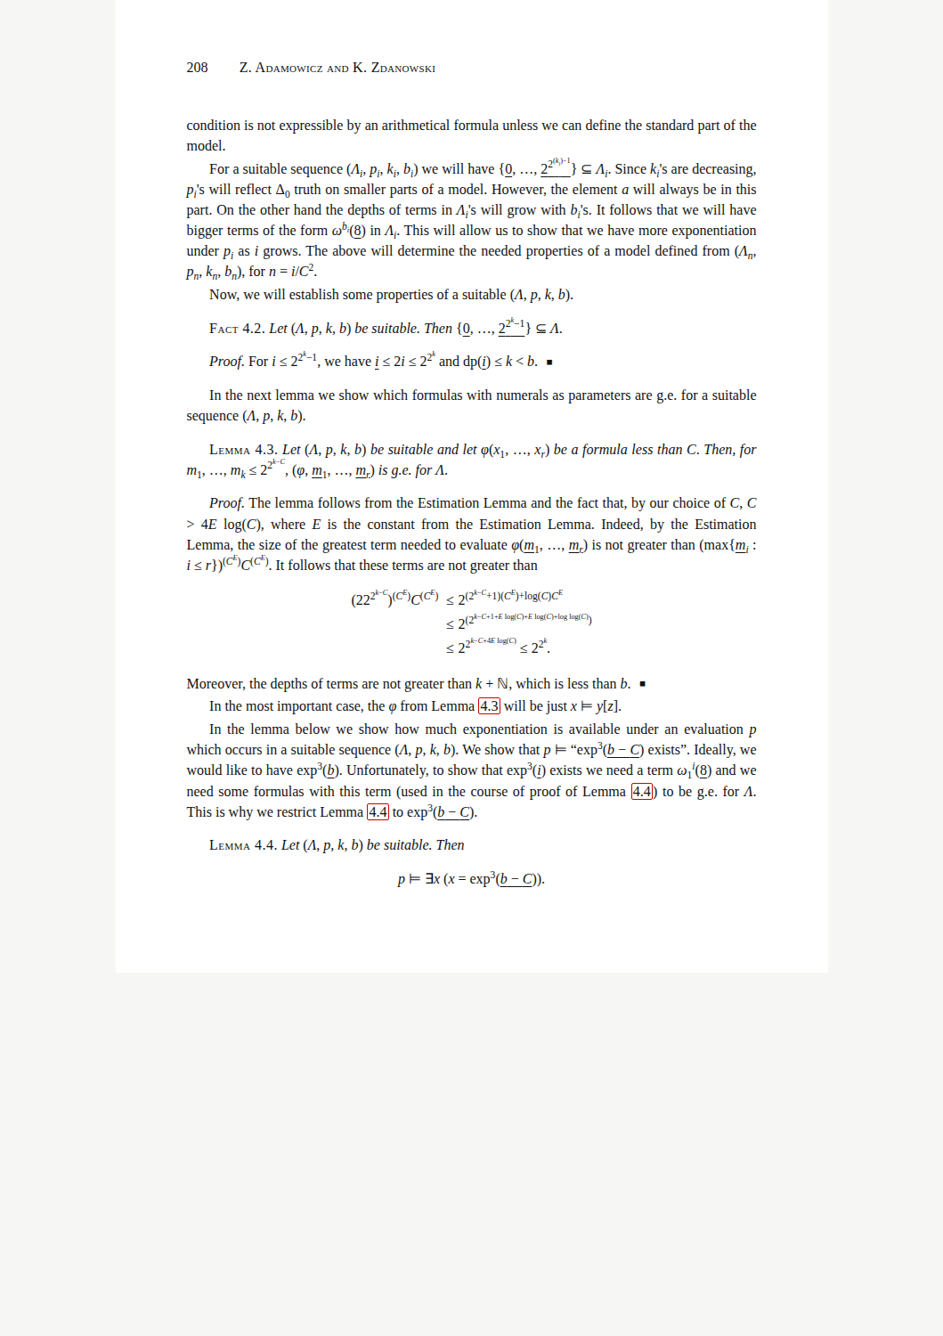208 Z. Adamowicz and K. Zdanowski
condition is not expressible by an arithmetical formula unless we can define the standard part of the model.
For a suitable sequence (Λi, pi, ki, bi) we will have {0, …, 22(ki)−1} ⊆ Λi. Since ki's are decreasing, pi's will reflect Δ0 truth on smaller parts of a model. However, the element a will always be in this part. On the other hand the depths of terms in Λi's will grow with bi's. It follows that we will have bigger terms of the form ωbi(8) in Λi. This will allow us to show that we have more exponentiation under pi as i grows. The above will determine the needed properties of a model defined from (Λn, pn, kn, bn), for n = i/C2.
Now, we will establish some properties of a suitable (Λ, p, k, b).
Fact 4.2. Let (Λ, p, k, b) be suitable. Then {0, …, 22k−1} ⊆ Λ.
Proof. For i ≤ 22k−1, we have i ≤ 2i ≤ 22k and dp(i) ≤ k < b.
In the next lemma we show which formulas with numerals as parameters are g.e. for a suitable sequence (Λ, p, k, b).
Lemma 4.3. Let (Λ, p, k, b) be suitable and let φ(x1, …, xr) be a formula less than C. Then, for m1, …, mk ≤ 22k−C, (φ, m1, …, mr) is g.e. for Λ.
Proof. The lemma follows from the Estimation Lemma and the fact that, by our choice of C, C > 4E log(C), where E is the constant from the Estimation Lemma. Indeed, by the Estimation Lemma, the size of the greatest term needed to evaluate φ(m1, …, mr) is not greater than (max{mi : i ≤ r})(CE)C(CE). It follows that these terms are not greater than
| (22 2 k − C ) ( C E ) C ( C E ) | ≤ | 2 (2 k − C +1)( C E )+log( C ) C E |
| | ≤ | 2 (2 k − C +1+ E log( C )+ E log( C )+log log( C ) ) |
| | ≤ | 2 2 k − C +4 E log( C ) ≤ 2 2 k . |
Moreover, the depths of terms are not greater than k + ℕ, which is less than b.
In the most important case, the φ from Lemma 4.3 will be just x ⊨ y[z].
In the lemma below we show how much exponentiation is available under an evaluation p which occurs in a suitable sequence (Λ, p, k, b). We show that p ⊨ “exp3(b − C) exists”. Ideally, we would like to have exp3(b). Unfortunately, to show that exp3(i) exists we need a term ω1i(8) and we need some formulas with this term (used in the course of proof of Lemma 4.4) to be g.e. for Λ. This is why we restrict Lemma 4.4 to exp3(b − C).
Lemma 4.4. Let (Λ, p, k, b) be suitable. Then
p ⊨ ∃x (x = exp3(b − C)).